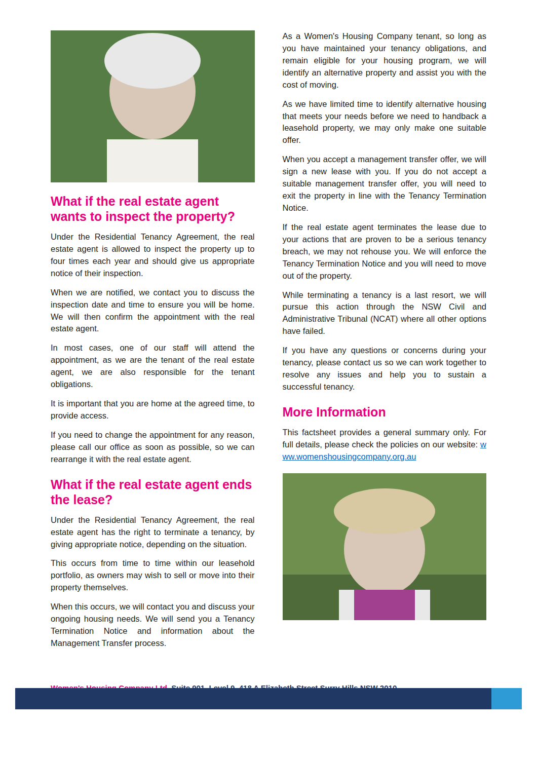What if the real estate agent wants to inspect the property?
Under the Residential Tenancy Agreement, the real estate agent is allowed to inspect the property up to four times each year and should give us appropriate notice of their inspection.
When we are notified, we contact you to discuss the inspection date and time to ensure you will be home. We will then confirm the appointment with the real estate agent.
In most cases, one of our staff will attend the appointment, as we are the tenant of the real estate agent, we are also responsible for the tenant obligations.
It is important that you are home at the agreed time, to provide access.
If you need to change the appointment for any reason, please call our office as soon as possible, so we can rearrange it with the real estate agent.
What if the real estate agent ends the lease?
Under the Residential Tenancy Agreement, the real estate agent has the right to terminate a tenancy, by giving appropriate notice, depending on the situation.
This occurs from time to time within our leasehold portfolio, as owners may wish to sell or move into their property themselves.
When this occurs, we will contact you and discuss your ongoing housing needs. We will send you a Tenancy Termination Notice and information about the Management Transfer process.
As a Women's Housing Company tenant, so long as you have maintained your tenancy obligations, and remain eligible for your housing program, we will identify an alternative property and assist you with the cost of moving.
As we have limited time to identify alternative housing that meets your needs before we need to handback a leasehold property, we may only make one suitable offer.
When you accept a management transfer offer, we will sign a new lease with you. If you do not accept a suitable management transfer offer, you will need to exit the property in line with the Tenancy Termination Notice.
If the real estate agent terminates the lease due to your actions that are proven to be a serious tenancy breach, we may not rehouse you. We will enforce the Tenancy Termination Notice and you will need to move out of the property.
While terminating a tenancy is a last resort, we will pursue this action through the NSW Civil and Administrative Tribunal (NCAT) where all other options have failed.
If you have any questions or concerns during your tenancy, please contact us so we can work together to resolve any issues and help you to sustain a successful tenancy.
More Information
This factsheet provides a general summary only. For full details, please check the policies on our website: www.womenshousingcompany.org.au
Women's Housing Company Ltd Suite 901, Level 9, 418 A Elizabeth Street Surry Hills NSW 2010
E contact@womenshousingcompany.org · T 1300 942 111 · www.womenshousingcompany.org